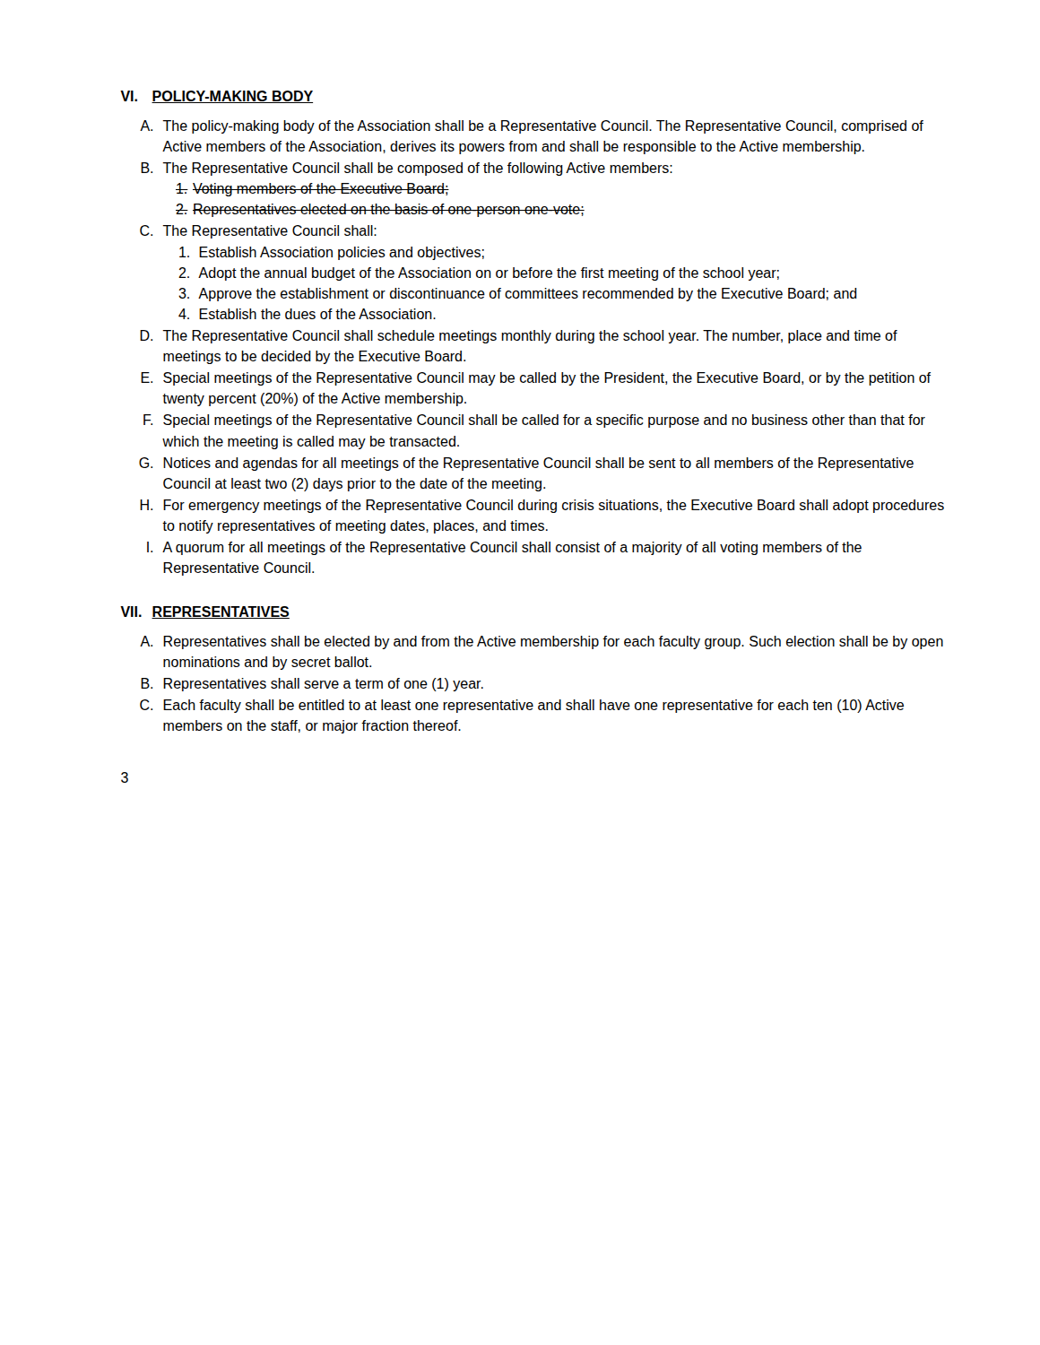VI. POLICY-MAKING BODY
The policy-making body of the Association shall be a Representative Council. The Representative Council, comprised of Active members of the Association, derives its powers from and shall be responsible to the Active membership.
The Representative Council shall be composed of the following Active members:
1. Voting members of the Executive Board;
2. Representatives elected on the basis of one-person one-vote;
The Representative Council shall:
Establish Association policies and objectives;
Adopt the annual budget of the Association on or before the first meeting of the school year;
Approve the establishment or discontinuance of committees recommended by the Executive Board; and
Establish the dues of the Association.
The Representative Council shall schedule meetings monthly during the school year. The number, place and time of meetings to be decided by the Executive Board.
Special meetings of the Representative Council may be called by the President, the Executive Board, or by the petition of twenty percent (20%) of the Active membership.
Special meetings of the Representative Council shall be called for a specific purpose and no business other than that for which the meeting is called may be transacted.
Notices and agendas for all meetings of the Representative Council shall be sent to all members of the Representative Council at least two (2) days prior to the date of the meeting.
For emergency meetings of the Representative Council during crisis situations, the Executive Board shall adopt procedures to notify representatives of meeting dates, places, and times.
A quorum for all meetings of the Representative Council shall consist of a majority of all voting members of the Representative Council.
VII. REPRESENTATIVES
Representatives shall be elected by and from the Active membership for each faculty group. Such election shall be by open nominations and by secret ballot.
Representatives shall serve a term of one (1) year.
Each faculty shall be entitled to at least one representative and shall have one representative for each ten (10) Active members on the staff, or major fraction thereof.
3